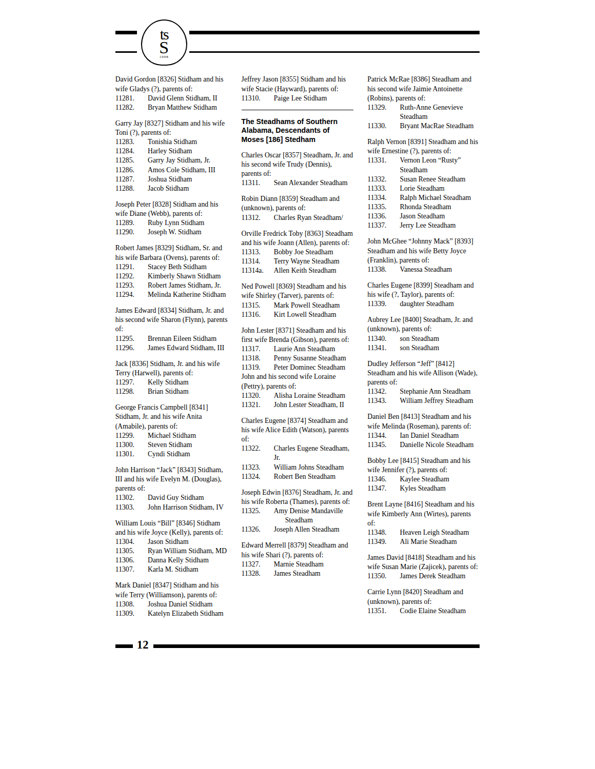ts S 1998
David Gordon [8326] Stidham and his wife Gladys (?), parents of:
11281. David Glenn Stidham, II
11282. Bryan Matthew Stidham
Garry Jay [8327] Stidham and his wife Toni (?), parents of:
11283. Tonishia Stidham
11284. Harley Stidham
11285. Garry Jay Stidham, Jr.
11286. Amos Cole Stidham, III
11287. Joshua Stidham
11288. Jacob Stidham
Joseph Peter [8328] Stidham and his wife Diane (Webb), parents of:
11289. Ruby Lynn Stidham
11290. Joseph W. Stidham
Robert James [8329] Stidham, Sr. and his wife Barbara (Ovens), parents of:
11291. Stacey Beth Stidham
11292. Kimberly Shawn Stidham
11293. Robert James Stidham, Jr.
11294. Melinda Katherine Stidham
James Edward [8334] Stidham, Jr. and his second wife Sharon (Flynn), parents of:
11295. Brennan Eileen Stidham
11296. James Edward Stidham, III
Jack [8336] Stidham, Jr. and his wife Terry (Harwell), parents of:
11297. Kelly Stidham
11298. Brian Stidham
George Francis Campbell [8341] Stidham, Jr. and his wife Anita (Amabile), parents of:
11299. Michael Stidham
11300. Steven Stidham
11301. Cyndi Stidham
John Harrison “Jack” [8343] Stidham, III and his wife Evelyn M. (Douglas), parents of:
11302. David Guy Stidham
11303. John Harrison Stidham, IV
William Louis “Bill” [8346] Stidham and his wife Joyce (Kelly), parents of:
11304. Jason Stidham
11305. Ryan William Stidham, MD
11306. Danna Kelly Stidham
11307. Karla M. Stidham
Mark Daniel [8347] Stidham and his wife Terry (Williamson), parents of:
11308. Joshua Daniel Stidham
11309. Katelyn Elizabeth Stidham
Jeffrey Jason [8355] Stidham and his wife Stacie (Hayward), parents of:
11310. Paige Lee Stidham
The Steadhams of Southern Alabama, Descendants of Moses [186] Stedham
Charles Oscar [8357] Steadham, Jr. and his second wife Trudy (Dennis), parents of:
11311. Sean Alexander Steadham
Robin Diann [8359] Steadham and (unknown), parents of:
11312. Charles Ryan Steadham/
Orville Fredrick Toby [8363] Steadham and his wife Joann (Allen), parents of:
11313. Bobby Joe Steadham
11314. Terry Wayne Steadham
11314a. Allen Keith Steadham
Ned Powell [8369] Steadham and his wife Shirley (Tarver), parents of:
11315. Mark Powell Steadham
11316. Kirt Lowell Steadham
John Lester [8371] Steadham and his first wife Brenda (Gibson), parents of:
11317. Laurie Ann Steadham
11318. Penny Susanne Steadham
11319. Peter Dominec Steadham
John and his second wife Loraine (Pettry), parents of:
11320. Alisha Loraine Steadham
11321. John Lester Steadham, II
Charles Eugene [8374] Steadham and his wife Alice Edith (Watson), parents of:
11322. Charles Eugene Steadham, Jr.
11323. William Johns Steadham
11324. Robert Ben Steadham
Joseph Edwin [8376] Steadham, Jr. and his wife Roberta (Thames), parents of:
11325. Amy Denise MandavilleSteadham
11326. Joseph Allen Steadham
Edward Merrell [8379] Steadham and his wife Shari (?), parents of:
11327. Marnie Steadham
11328. James Steadham
Patrick McRae [8386] Steadham and his second wife Jaimie Antoinette (Robins), parents of:
11329. Ruth-Anne Genevieve Steadham
11330. Bryant MacRae Steadham
Ralph Vernon [8391] Steadham and his wife Ernestine (?), parents of:
11331. Vernon Leon “Rusty” Steadham
11332. Susan Renee Steadham
11333. Lorie Steadham
11334. Ralph Michael Steadham
11335. Rhonda Steadham
11336. Jason Steadham
11337. Jerry Lee Steadham
John McGhee “Johnny Mack” [8393] Steadham and his wife Betty Joyce (Franklin), parents of:
11338. Vanessa Steadham
Charles Eugene [8399] Steadham and his wife (?, Taylor), parents of:
11339. daughter Steadham
Aubrey Lee [8400] Steadham, Jr. and (unknown), parents of:
11340. son Steadham
11341. son Steadham
Dudley Jefferson “Jeff” [8412] Steadham and his wife Allison (Wade), parents of:
11342. Stephanie Ann Steadham
11343. William Jeffrey Steadham
Daniel Ben [8413] Steadham and his wife Melinda (Roseman), parents of:
11344. Ian Daniel Steadham
11345. Danielle Nicole Steadham
Bobby Lee [8415] Steadham and his wife Jennifer (?), parents of:
11346. Kaylee Steadham
11347. Kyles Steadham
Brent Layne [8416] Steadham and his wife Kimberly Ann (Wirtes), parents of:
11348. Heaven Leigh Steadham
11349. Ali Marie Steadham
James David [8418] Steadham and his wife Susan Marie (Zajicek), parents of:
11350. James Derek Steadham
Carrie Lynn [8420] Steadham and (unknown), parents of:
11351. Codie Elaine Steadham
12